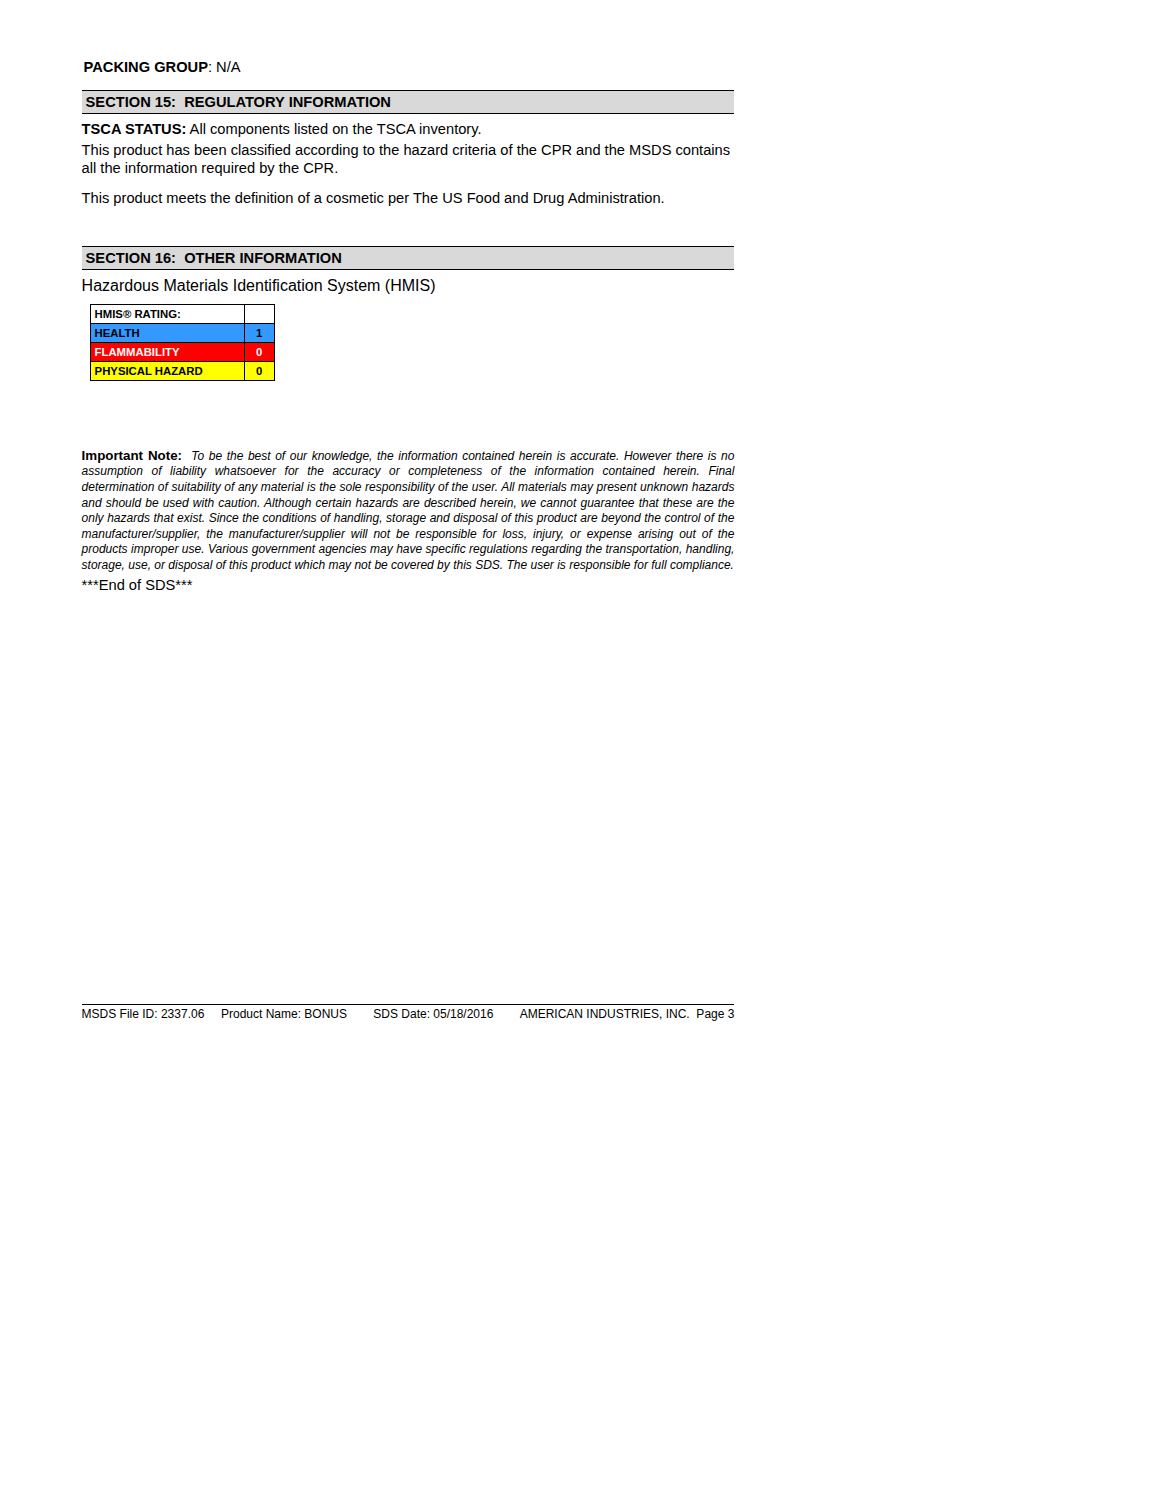PACKING GROUP: N/A
SECTION 15: REGULATORY INFORMATION
TSCA STATUS: All components listed on the TSCA inventory.
This product has been classified according to the hazard criteria of the CPR and the MSDS contains all the information required by the CPR.
This product meets the definition of a cosmetic per The US Food and Drug Administration.
SECTION 16: OTHER INFORMATION
Hazardous Materials Identification System (HMIS)
| HMIS® RATING: | |
| HEALTH | 1 |
| FLAMMABILITY | 0 |
| PHYSICAL HAZARD | 0 |
Important Note: To be the best of our knowledge, the information contained herein is accurate. However there is no assumption of liability whatsoever for the accuracy or completeness of the information contained herein. Final determination of suitability of any material is the sole responsibility of the user. All materials may present unknown hazards and should be used with caution. Although certain hazards are described herein, we cannot guarantee that these are the only hazards that exist. Since the conditions of handling, storage and disposal of this product are beyond the control of the manufacturer/supplier, the manufacturer/supplier will not be responsible for loss, injury, or expense arising out of the products improper use. Various government agencies may have specific regulations regarding the transportation, handling, storage, use, or disposal of this product which may not be covered by this SDS. The user is responsible for full compliance.
***End of SDS***
MSDS File ID: 2337.06 Product Name: BONUS SDS Date: 05/18/2016 AMERICAN INDUSTRIES, INC. Page 3